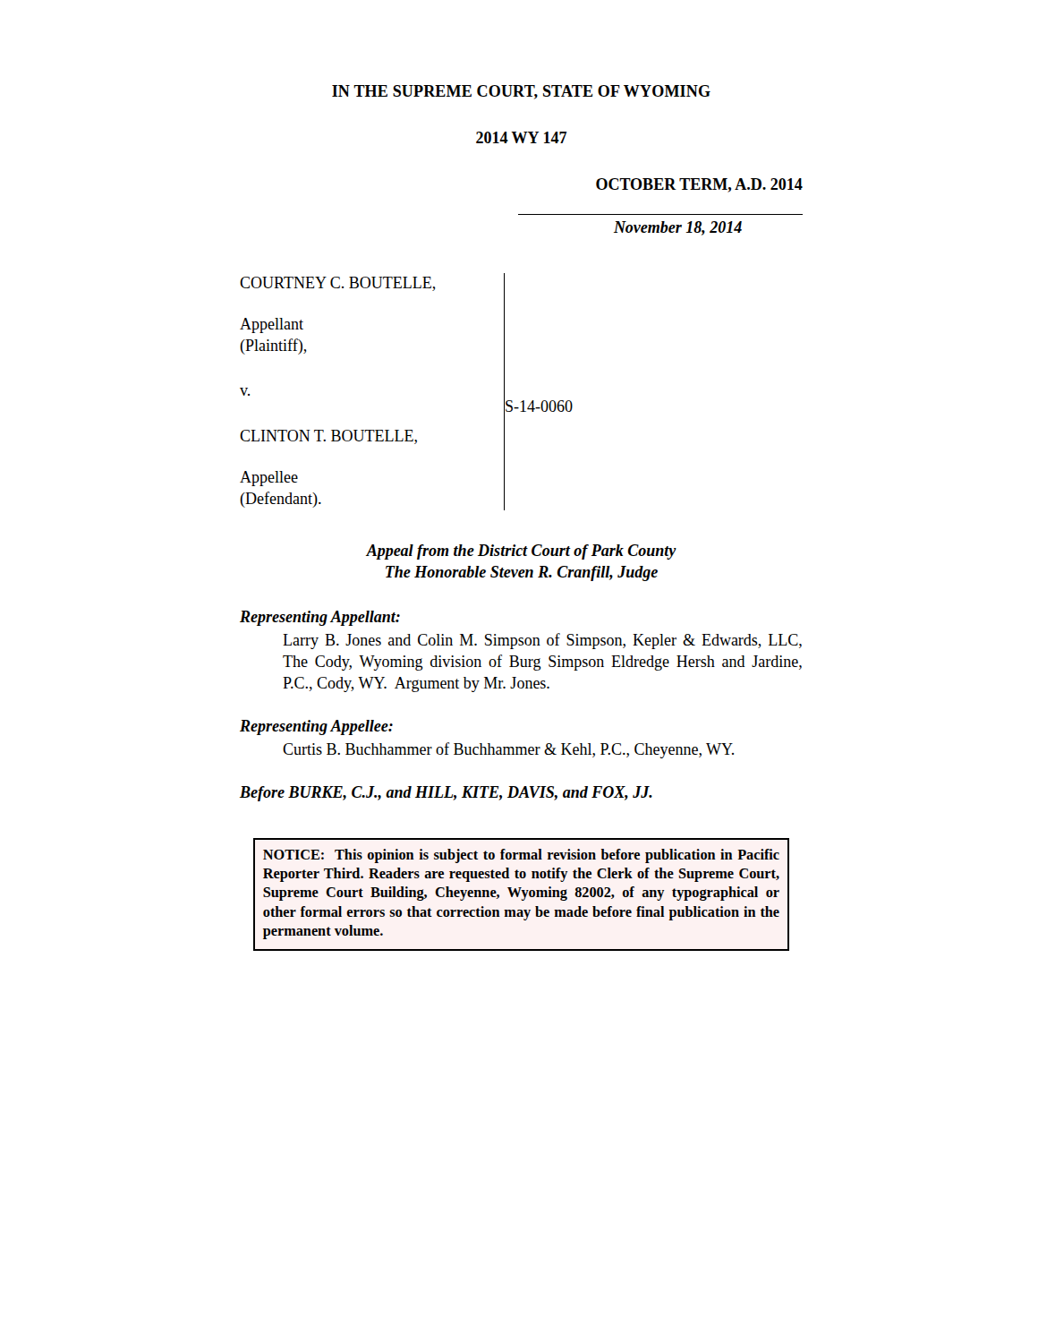IN THE SUPREME COURT, STATE OF WYOMING
2014 WY 147
OCTOBER TERM, A.D. 2014
November 18, 2014
| COURTNEY C. BOUTELLE, Appellant (Plaintiff), v. CLINTON T. BOUTELLE, Appellee (Defendant). | S-14-0060 |
Appeal from the District Court of Park County
The Honorable Steven R. Cranfill, Judge
Representing Appellant:
Larry B. Jones and Colin M. Simpson of Simpson, Kepler & Edwards, LLC, The Cody, Wyoming division of Burg Simpson Eldredge Hersh and Jardine, P.C., Cody, WY. Argument by Mr. Jones.
Representing Appellee:
Curtis B. Buchhammer of Buchhammer & Kehl, P.C., Cheyenne, WY.
Before BURKE, C.J., and HILL, KITE, DAVIS, and FOX, JJ.
NOTICE: This opinion is subject to formal revision before publication in Pacific Reporter Third. Readers are requested to notify the Clerk of the Supreme Court, Supreme Court Building, Cheyenne, Wyoming 82002, of any typographical or other formal errors so that correction may be made before final publication in the permanent volume.